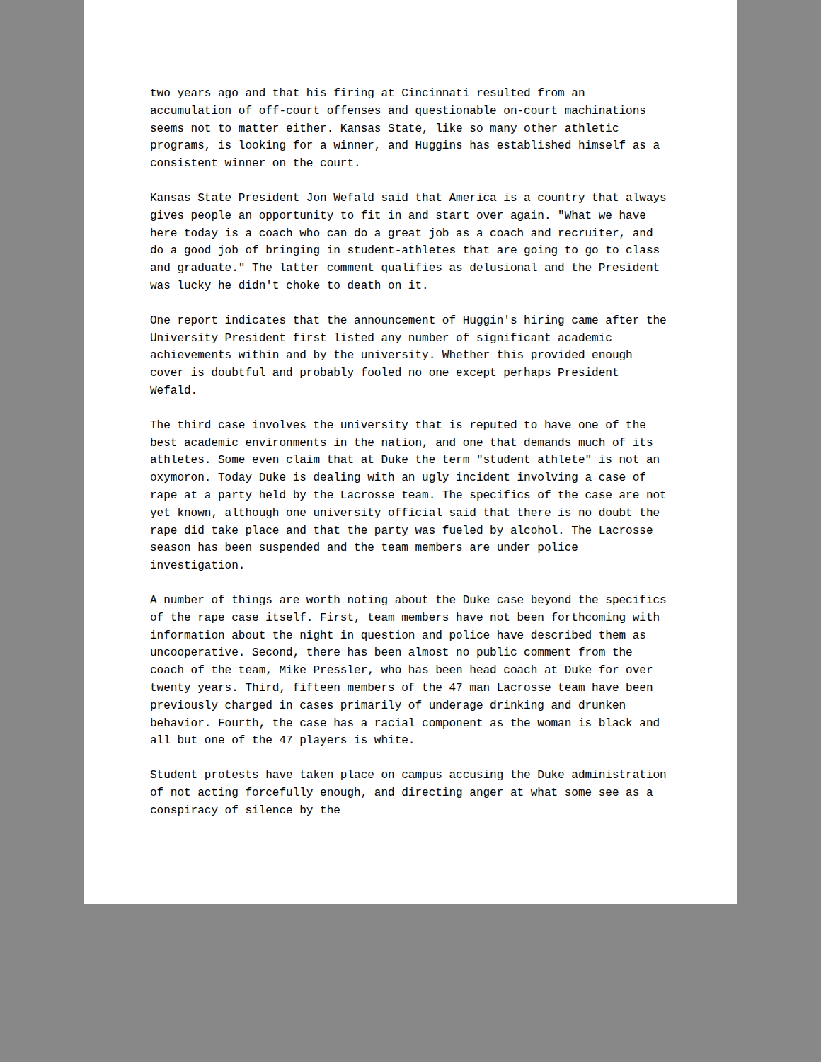two years ago and that his firing at Cincinnati resulted from an accumulation of off-court offenses and questionable on-court machinations seems not to matter either. Kansas State, like so many other athletic programs, is looking for a winner, and Huggins has established himself as a consistent winner on the court.
Kansas State President Jon Wefald said that America is a country that always gives people an opportunity to fit in and start over again. "What we have here today is a coach who can do a great job as a coach and recruiter, and do a good job of bringing in student-athletes that are going to go to class and graduate." The latter comment qualifies as delusional and the President was lucky he didn't choke to death on it.
One report indicates that the announcement of Huggin's hiring came after the University President first listed any number of significant academic achievements within and by the university. Whether this provided enough cover is doubtful and probably fooled no one except perhaps President Wefald.
The third case involves the university that is reputed to have one of the best academic environments in the nation, and one that demands much of its athletes. Some even claim that at Duke the term "student athlete" is not an oxymoron. Today Duke is dealing with an ugly incident involving a case of rape at a party held by the Lacrosse team. The specifics of the case are not yet known, although one university official said that there is no doubt the rape did take place and that the party was fueled by alcohol. The Lacrosse season has been suspended and the team members are under police investigation.
A number of things are worth noting about the Duke case beyond the specifics of the rape case itself. First, team members have not been forthcoming with information about the night in question and police have described them as uncooperative. Second, there has been almost no public comment from the coach of the team, Mike Pressler, who has been head coach at Duke for over twenty years. Third, fifteen members of the 47 man Lacrosse team have been previously charged in cases primarily of underage drinking and drunken behavior. Fourth, the case has a racial component as the woman is black and all but one of the 47 players is white.
Student protests have taken place on campus accusing the Duke administration of not acting forcefully enough, and directing anger at what some see as a conspiracy of silence by the